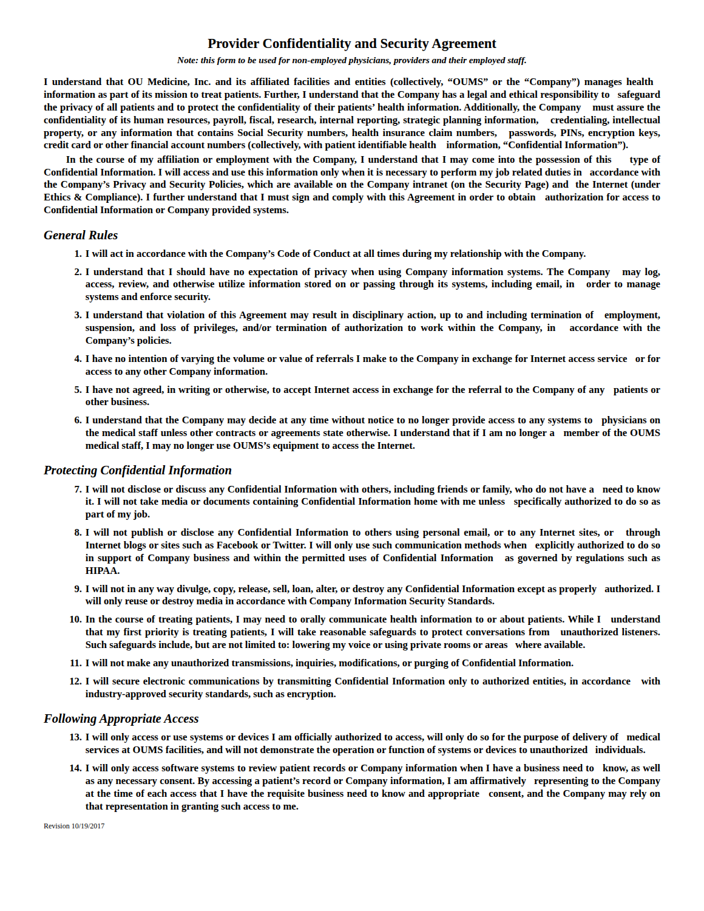Provider Confidentiality and Security Agreement
Note: this form to be used for non-employed physicians, providers and their employed staff.
I understand that OU Medicine, Inc. and its affiliated facilities and entities (collectively, “OUMS” or the “Company”) manages health information as part of its mission to treat patients. Further, I understand that the Company has a legal and ethical responsibility to safeguard the privacy of all patients and to protect the confidentiality of their patients’ health information. Additionally, the Company must assure the confidentiality of its human resources, payroll, fiscal, research, internal reporting, strategic planning information, credentialing, intellectual property, or any information that contains Social Security numbers, health insurance claim numbers, passwords, PINs, encryption keys, credit card or other financial account numbers (collectively, with patient identifiable health information, “Confidential Information”).
In the course of my affiliation or employment with the Company, I understand that I may come into the possession of this type of Confidential Information. I will access and use this information only when it is necessary to perform my job related duties in accordance with the Company’s Privacy and Security Policies, which are available on the Company intranet (on the Security Page) and the Internet (under Ethics & Compliance). I further understand that I must sign and comply with this Agreement in order to obtain authorization for access to Confidential Information or Company provided systems.
General Rules
I will act in accordance with the Company’s Code of Conduct at all times during my relationship with the Company.
I understand that I should have no expectation of privacy when using Company information systems. The Company may log, access, review, and otherwise utilize information stored on or passing through its systems, including email, in order to manage systems and enforce security.
I understand that violation of this Agreement may result in disciplinary action, up to and including termination of employment, suspension, and loss of privileges, and/or termination of authorization to work within the Company, in accordance with the Company’s policies.
I have no intention of varying the volume or value of referrals I make to the Company in exchange for Internet access service or for access to any other Company information.
I have not agreed, in writing or otherwise, to accept Internet access in exchange for the referral to the Company of any patients or other business.
I understand that the Company may decide at any time without notice to no longer provide access to any systems to physicians on the medical staff unless other contracts or agreements state otherwise. I understand that if I am no longer a member of the OUMS medical staff, I may no longer use OUMS’s equipment to access the Internet.
Protecting Confidential Information
I will not disclose or discuss any Confidential Information with others, including friends or family, who do not have a need to know it. I will not take media or documents containing Confidential Information home with me unless specifically authorized to do so as part of my job.
I will not publish or disclose any Confidential Information to others using personal email, or to any Internet sites, or through Internet blogs or sites such as Facebook or Twitter. I will only use such communication methods when explicitly authorized to do so in support of Company business and within the permitted uses of Confidential Information as governed by regulations such as HIPAA.
I will not in any way divulge, copy, release, sell, loan, alter, or destroy any Confidential Information except as properly authorized. I will only reuse or destroy media in accordance with Company Information Security Standards.
In the course of treating patients, I may need to orally communicate health information to or about patients. While I understand that my first priority is treating patients, I will take reasonable safeguards to protect conversations from unauthorized listeners. Such safeguards include, but are not limited to: lowering my voice or using private rooms or areas where available.
I will not make any unauthorized transmissions, inquiries, modifications, or purging of Confidential Information.
I will secure electronic communications by transmitting Confidential Information only to authorized entities, in accordance with industry-approved security standards, such as encryption.
Following Appropriate Access
I will only access or use systems or devices I am officially authorized to access, will only do so for the purpose of delivery of medical services at OUMS facilities, and will not demonstrate the operation or function of systems or devices to unauthorized individuals.
I will only access software systems to review patient records or Company information when I have a business need to know, as well as any necessary consent. By accessing a patient’s record or Company information, I am affirmatively representing to the Company at the time of each access that I have the requisite business need to know and appropriate consent, and the Company may rely on that representation in granting such access to me.
Revision 10/19/2017